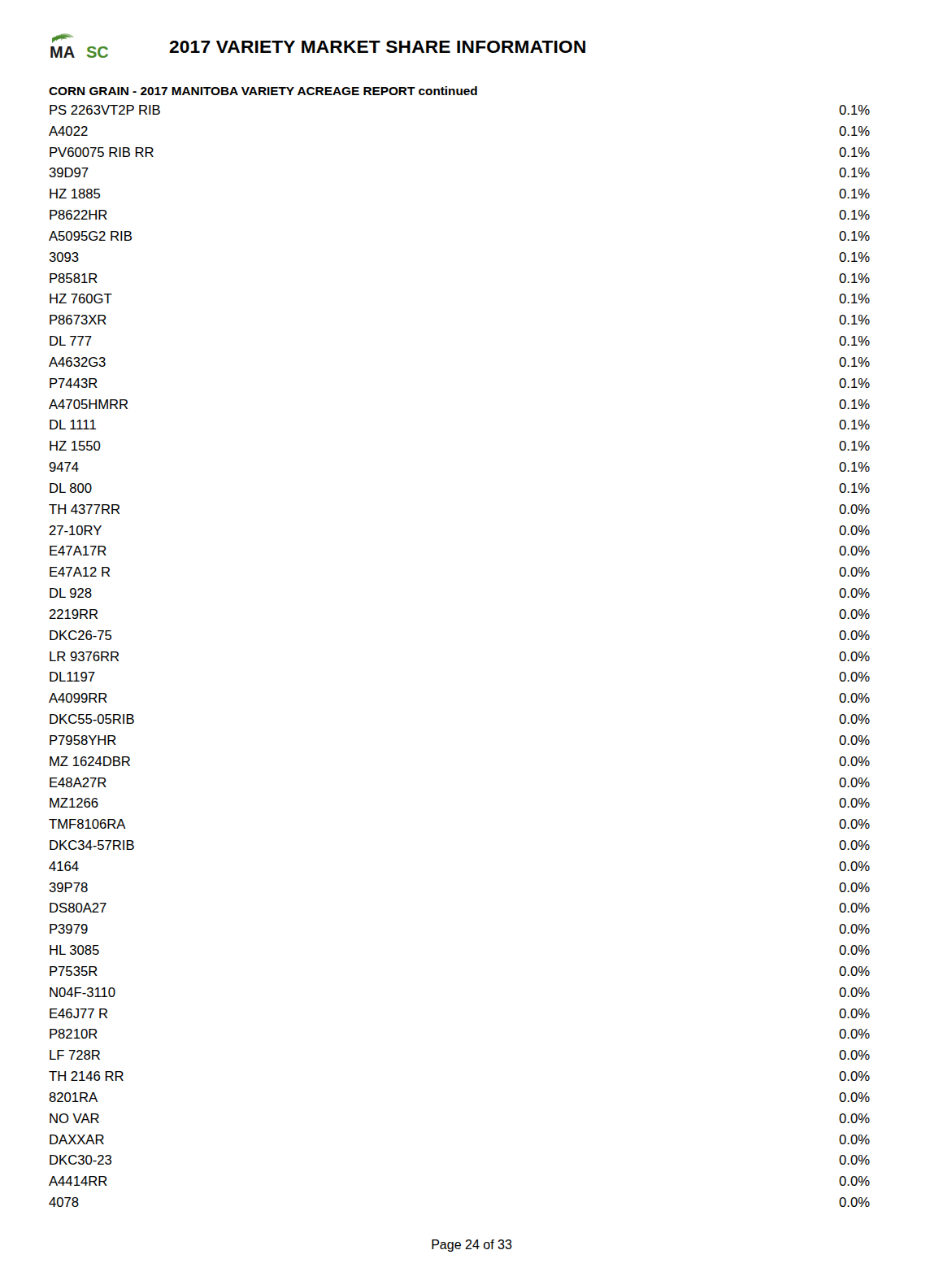MA SC
2017 VARIETY MARKET SHARE INFORMATION
CORN GRAIN - 2017 MANITOBA VARIETY ACREAGE REPORT continued
| PS 2263VT2P RIB | 0.1% |
| A4022 | 0.1% |
| PV60075 RIB RR | 0.1% |
| 39D97 | 0.1% |
| HZ 1885 | 0.1% |
| P8622HR | 0.1% |
| A5095G2 RIB | 0.1% |
| 3093 | 0.1% |
| P8581R | 0.1% |
| HZ 760GT | 0.1% |
| P8673XR | 0.1% |
| DL 777 | 0.1% |
| A4632G3 | 0.1% |
| P7443R | 0.1% |
| A4705HMRR | 0.1% |
| DL 1111 | 0.1% |
| HZ 1550 | 0.1% |
| 9474 | 0.1% |
| DL 800 | 0.1% |
| TH 4377RR | 0.0% |
| 27-10RY | 0.0% |
| E47A17R | 0.0% |
| E47A12 R | 0.0% |
| DL 928 | 0.0% |
| 2219RR | 0.0% |
| DKC26-75 | 0.0% |
| LR 9376RR | 0.0% |
| DL1197 | 0.0% |
| A4099RR | 0.0% |
| DKC55-05RIB | 0.0% |
| P7958YHR | 0.0% |
| MZ 1624DBR | 0.0% |
| E48A27R | 0.0% |
| MZ1266 | 0.0% |
| TMF8106RA | 0.0% |
| DKC34-57RIB | 0.0% |
| 4164 | 0.0% |
| 39P78 | 0.0% |
| DS80A27 | 0.0% |
| P3979 | 0.0% |
| HL 3085 | 0.0% |
| P7535R | 0.0% |
| N04F-3110 | 0.0% |
| E46J77 R | 0.0% |
| P8210R | 0.0% |
| LF 728R | 0.0% |
| TH 2146 RR | 0.0% |
| 8201RA | 0.0% |
| NO VAR | 0.0% |
| DAXXAR | 0.0% |
| DKC30-23 | 0.0% |
| A4414RR | 0.0% |
| 4078 | 0.0% |
Page 24 of 33